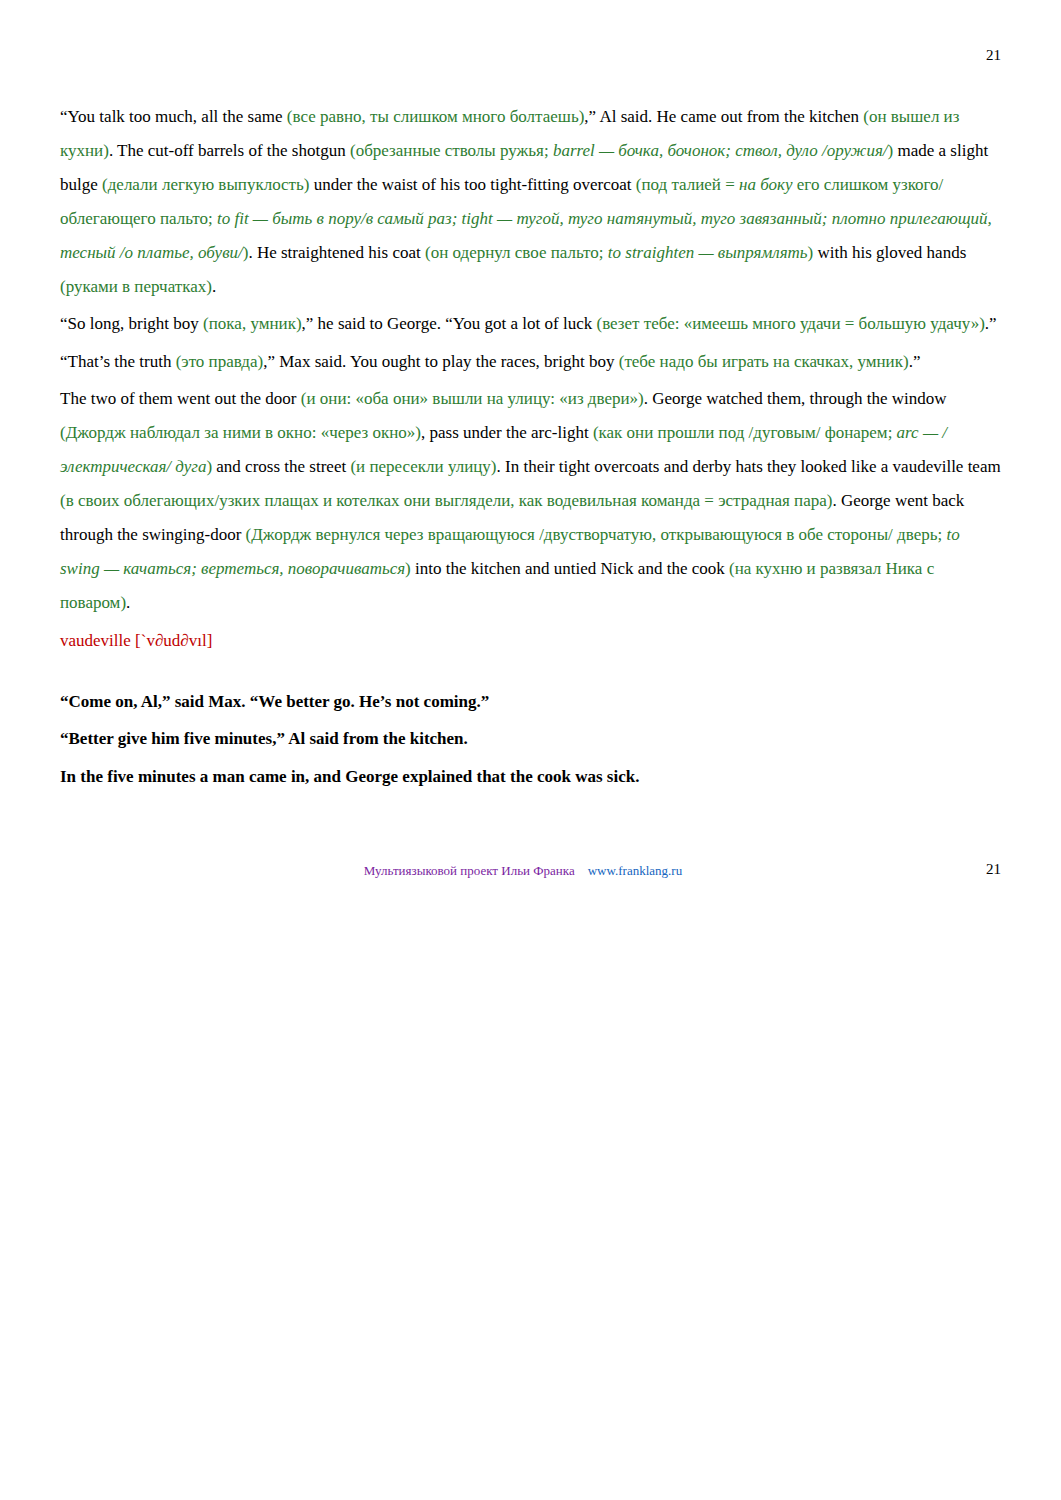21
“You talk too much, all the same (все равно, ты слишком много болтаешь),” Al said. He came out from the kitchen (он вышел из кухни). The cut-off barrels of the shotgun (обрезанные стволы ружья; barrel — бочка, бочонок; ствол, дуло /оружия/) made a slight bulge (делали легкую выпуклость) under the waist of his too tight-fitting overcoat (под талией = на боку его слишком узкого/облегающего пальто; to fit — быть в пору/в самый раз; tight — тугой, туго натянутый, туго завязанный; плотно прилегающий, тесный /о платье, обуви/). He straightened his coat (он одернул свое пальто; to straighten — выпрямлять) with his gloved hands (руками в перчатках).
“So long, bright boy (пока, умник),” he said to George. “You got a lot of luck (везет тебе: «имеешь много удачи = большую удачу»).”
“That’s the truth (это правда),” Max said. You ought to play the races, bright boy (тебе надо бы играть на скачках, умник).”
The two of them went out the door (и они: «оба они» вышли на улицу: «из двери»). George watched them, through the window (Джордж наблюдал за ними в окно: «через окно»), pass under the arc-light (как они прошли под /дуговым/ фонарем; arc — /электрическая/ дуга) and cross the street (и пересекли улицу). In their tight overcoats and derby hats they looked like a vaudeville team (в своих облегающих/узких плащах и котелках они выглядели, как водевильная команда = эстрадная пара). George went back through the swinging-door (Джордж вернулся через вращающуюся /двустворчатую, открывающуюся в обе стороны/ дверь; to swing — качаться; вертеться, поворачиваться) into the kitchen and untied Nick and the cook (на кухню и развязал Ника с поваром).
vaudeville [`v∂ud∂vıl]
“Come on, Al,” said Max. “We better go. He’s not coming.”
“Better give him five minutes,” Al said from the kitchen.
In the five minutes a man came in, and George explained that the cook was sick.
Мультиязыковой проект Ильи Франка www.franklang.ru
21